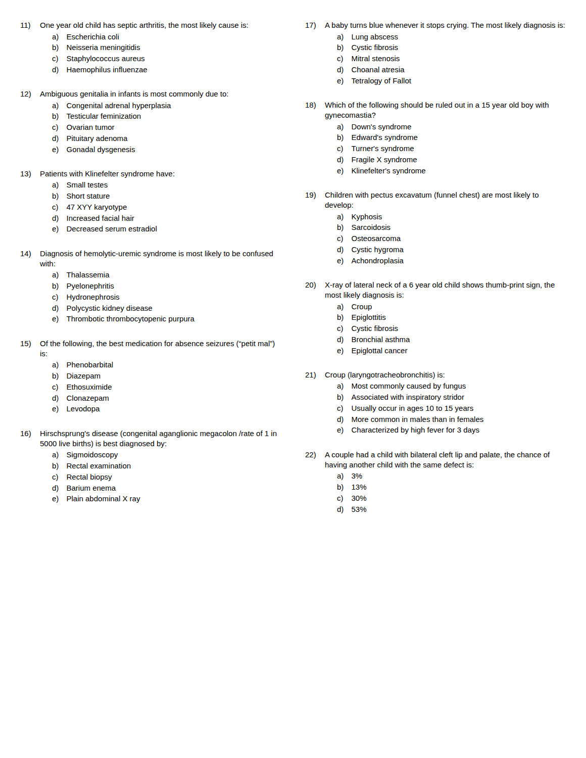11) One year old child has septic arthritis, the most likely cause is:
a) Escherichia coli
b) Neisseria meningitidis
c) Staphylococcus aureus
d) Haemophilus influenzae
12) Ambiguous genitalia in infants is most commonly due to:
a) Congenital adrenal hyperplasia
b) Testicular feminization
c) Ovarian tumor
d) Pituitary adenoma
e) Gonadal dysgenesis
13) Patients with Klinefelter syndrome have:
a) Small testes
b) Short stature
c) 47 XYY karyotype
d) Increased facial hair
e) Decreased serum estradiol
14) Diagnosis of hemolytic-uremic syndrome is most likely to be confused with:
a) Thalassemia
b) Pyelonephritis
c) Hydronephrosis
d) Polycystic kidney disease
e) Thrombotic thrombocytopenic purpura
15) Of the following, the best medication for absence seizures (“petit mal”) is:
a) Phenobarbital
b) Diazepam
c) Ethosuximide
d) Clonazepam
e) Levodopa
16) Hirschsprung's disease (congenital aganglionic megacolon /rate of 1 in 5000 live births) is best diagnosed by:
a) Sigmoidoscopy
b) Rectal examination
c) Rectal biopsy
d) Barium enema
e) Plain abdominal X ray
17) A baby turns blue whenever it stops crying. The most likely diagnosis is:
a) Lung abscess
b) Cystic fibrosis
c) Mitral stenosis
d) Choanal atresia
e) Tetralogy of Fallot
18) Which of the following should be ruled out in a 15 year old boy with gynecomastia?
a) Down's syndrome
b) Edward's syndrome
c) Turner's syndrome
d) Fragile X syndrome
e) Klinefelter's syndrome
19) Children with pectus excavatum (funnel chest) are most likely to develop:
a) Kyphosis
b) Sarcoidosis
c) Osteosarcoma
d) Cystic hygroma
e) Achondroplasia
20) X-ray of lateral neck of a 6 year old child shows thumb-print sign, the most likely diagnosis is:
a) Croup
b) Epiglottitis
c) Cystic fibrosis
d) Bronchial asthma
e) Epiglottal cancer
21) Croup (laryngotracheobronchitis) is:
a) Most commonly caused by fungus
b) Associated with inspiratory stridor
c) Usually occur in ages 10 to 15 years
d) More common in males than in females
e) Characterized by high fever for 3 days
22) A couple had a child with bilateral cleft lip and palate, the chance of having another child with the same defect is:
a) 3%
b) 13%
c) 30%
d) 53%